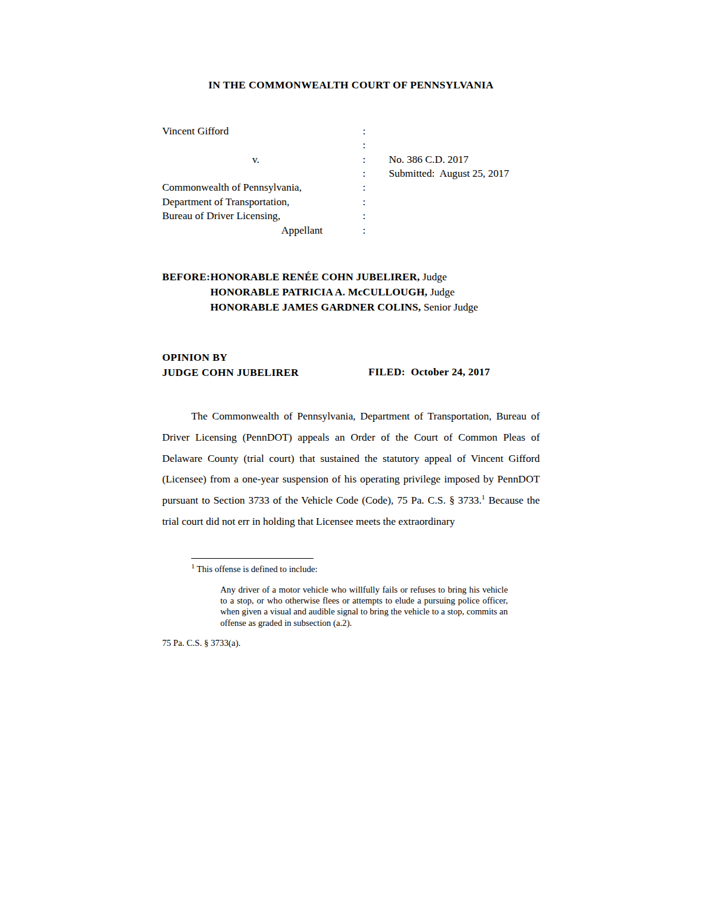IN THE COMMONWEALTH COURT OF PENNSYLVANIA
| Vincent Gifford | : | |
| | : | |
| v. | : | No. 386 C.D. 2017 |
| | : | Submitted: August 25, 2017 |
| Commonwealth of Pennsylvania, | : | |
| Department of Transportation, | : | |
| Bureau of Driver Licensing, | : | |
| Appellant | : | |
| BEFORE: | HONORABLE RENÉE COHN JUBELIRER, Judge |
| | HONORABLE PATRICIA A. McCULLOUGH, Judge |
| | HONORABLE JAMES GARDNER COLINS, Senior Judge |
OPINION BY
JUDGE COHN JUBELIRER
FILED: October 24, 2017
The Commonwealth of Pennsylvania, Department of Transportation, Bureau of Driver Licensing (PennDOT) appeals an Order of the Court of Common Pleas of Delaware County (trial court) that sustained the statutory appeal of Vincent Gifford (Licensee) from a one-year suspension of his operating privilege imposed by PennDOT pursuant to Section 3733 of the Vehicle Code (Code), 75 Pa. C.S. § 3733.1 Because the trial court did not err in holding that Licensee meets the extraordinary
1 This offense is defined to include:
Any driver of a motor vehicle who willfully fails or refuses to bring his vehicle to a stop, or who otherwise flees or attempts to elude a pursuing police officer, when given a visual and audible signal to bring the vehicle to a stop, commits an offense as graded in subsection (a.2).
75 Pa. C.S. § 3733(a).